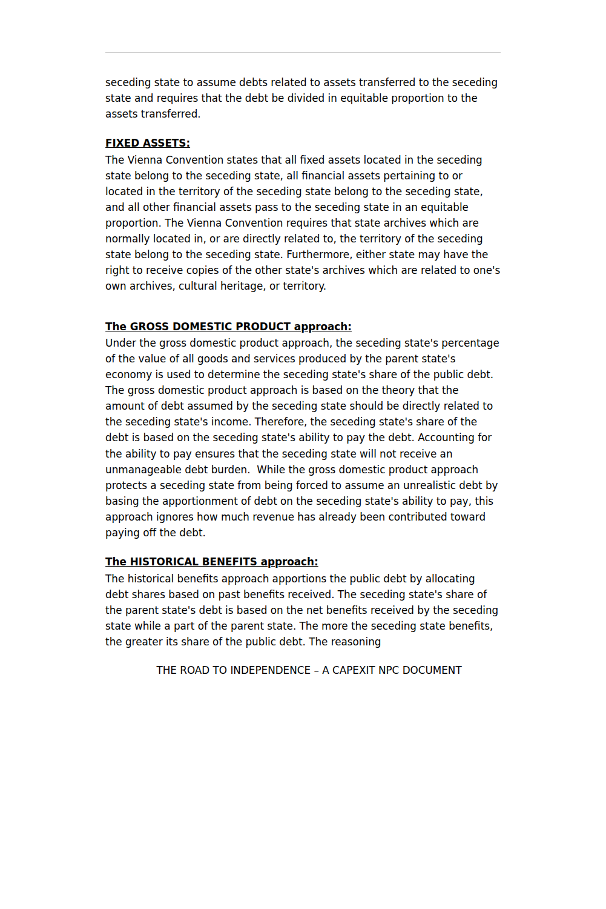seceding state to assume debts related to assets transferred to the seceding state and requires that the debt be divided in equitable proportion to the assets transferred.
FIXED ASSETS:
The Vienna Convention states that all fixed assets located in the seceding state belong to the seceding state, all financial assets pertaining to or located in the territory of the seceding state belong to the seceding state, and all other financial assets pass to the seceding state in an equitable proportion. The Vienna Convention requires that state archives which are normally located in, or are directly related to, the territory of the seceding state belong to the seceding state. Furthermore, either state may have the right to receive copies of the other state's archives which are related to one's own archives, cultural heritage, or territory.
The GROSS DOMESTIC PRODUCT approach:
Under the gross domestic product approach, the seceding state's percentage of the value of all goods and services produced by the parent state's economy is used to determine the seceding state's share of the public debt. The gross domestic product approach is based on the theory that the amount of debt assumed by the seceding state should be directly related to the seceding state's income. Therefore, the seceding state's share of the debt is based on the seceding state's ability to pay the debt. Accounting for the ability to pay ensures that the seceding state will not receive an unmanageable debt burden. While the gross domestic product approach protects a seceding state from being forced to assume an unrealistic debt by basing the apportionment of debt on the seceding state's ability to pay, this approach ignores how much revenue has already been contributed toward paying off the debt.
The HISTORICAL BENEFITS approach:
The historical benefits approach apportions the public debt by allocating debt shares based on past benefits received. The seceding state's share of the parent state's debt is based on the net benefits received by the seceding state while a part of the parent state. The more the seceding state benefits, the greater its share of the public debt. The reasoning
THE ROAD TO INDEPENDENCE – A CAPEXIT NPC DOCUMENT